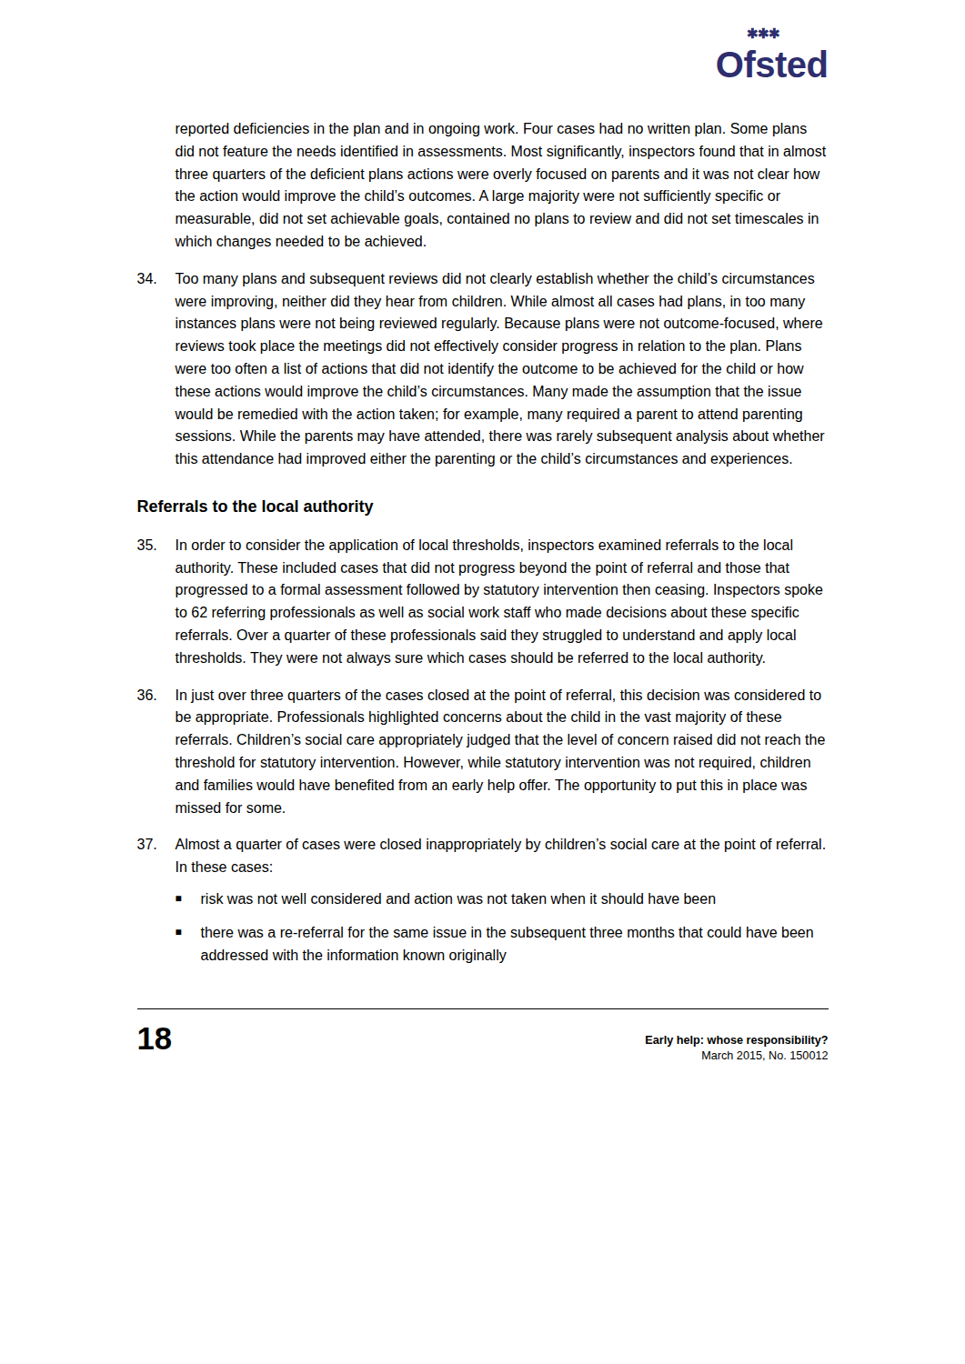✱✱✱Ofsted
reported deficiencies in the plan and in ongoing work. Four cases had no written plan. Some plans did not feature the needs identified in assessments. Most significantly, inspectors found that in almost three quarters of the deficient plans actions were overly focused on parents and it was not clear how the action would improve the child’s outcomes. A large majority were not sufficiently specific or measurable, did not set achievable goals, contained no plans to review and did not set timescales in which changes needed to be achieved.
34. Too many plans and subsequent reviews did not clearly establish whether the child’s circumstances were improving, neither did they hear from children. While almost all cases had plans, in too many instances plans were not being reviewed regularly. Because plans were not outcome-focused, where reviews took place the meetings did not effectively consider progress in relation to the plan. Plans were too often a list of actions that did not identify the outcome to be achieved for the child or how these actions would improve the child’s circumstances. Many made the assumption that the issue would be remedied with the action taken; for example, many required a parent to attend parenting sessions. While the parents may have attended, there was rarely subsequent analysis about whether this attendance had improved either the parenting or the child’s circumstances and experiences.
Referrals to the local authority
35. In order to consider the application of local thresholds, inspectors examined referrals to the local authority. These included cases that did not progress beyond the point of referral and those that progressed to a formal assessment followed by statutory intervention then ceasing. Inspectors spoke to 62 referring professionals as well as social work staff who made decisions about these specific referrals. Over a quarter of these professionals said they struggled to understand and apply local thresholds. They were not always sure which cases should be referred to the local authority.
36. In just over three quarters of the cases closed at the point of referral, this decision was considered to be appropriate. Professionals highlighted concerns about the child in the vast majority of these referrals. Children’s social care appropriately judged that the level of concern raised did not reach the threshold for statutory intervention. However, while statutory intervention was not required, children and families would have benefited from an early help offer. The opportunity to put this in place was missed for some.
37. Almost a quarter of cases were closed inappropriately by children’s social care at the point of referral. In these cases:
■ risk was not well considered and action was not taken when it should have been
■ there was a re-referral for the same issue in the subsequent three months that could have been addressed with the information known originally
18
Early help: whose responsibility?
March 2015, No. 150012